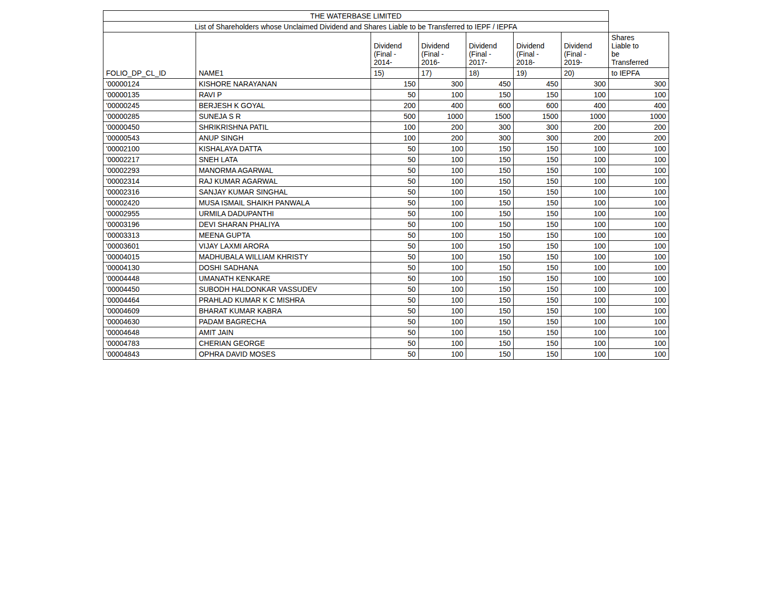| THE WATERBASE LIMITED |
| List of Shareholders whose Unclaimed Dividend and Shares Liable to be Transferred to IEPF / IEPFA |
| | | Dividend (Final - 2014- | Dividend (Final - 2016- | Dividend (Final - 2017- | Dividend (Final - 2018- | Dividend (Final - 2019- | Shares Liable to be Transferred |
| FOLIO_DP_CL_ID | NAME1 | 15) | 17) | 18) | 19) | 20) | to IEPFA |
| '00000124 | KISHORE NARAYANAN | 150 | 300 | 450 | 450 | 300 | 300 |
| '00000135 | RAVI P | 50 | 100 | 150 | 150 | 100 | 100 |
| '00000245 | BERJESH K GOYAL | 200 | 400 | 600 | 600 | 400 | 400 |
| '00000285 | SUNEJA S R | 500 | 1000 | 1500 | 1500 | 1000 | 1000 |
| '00000450 | SHRIKRISHNA PATIL | 100 | 200 | 300 | 300 | 200 | 200 |
| '00000543 | ANUP SINGH | 100 | 200 | 300 | 300 | 200 | 200 |
| '00002100 | KISHALAYA DATTA | 50 | 100 | 150 | 150 | 100 | 100 |
| '00002217 | SNEH LATA | 50 | 100 | 150 | 150 | 100 | 100 |
| '00002293 | MANORMA AGARWAL | 50 | 100 | 150 | 150 | 100 | 100 |
| '00002314 | RAJ KUMAR AGARWAL | 50 | 100 | 150 | 150 | 100 | 100 |
| '00002316 | SANJAY KUMAR SINGHAL | 50 | 100 | 150 | 150 | 100 | 100 |
| '00002420 | MUSA ISMAIL SHAIKH PANWALA | 50 | 100 | 150 | 150 | 100 | 100 |
| '00002955 | URMILA DADUPANTHI | 50 | 100 | 150 | 150 | 100 | 100 |
| '00003196 | DEVI SHARAN PHALIYA | 50 | 100 | 150 | 150 | 100 | 100 |
| '00003313 | MEENA GUPTA | 50 | 100 | 150 | 150 | 100 | 100 |
| '00003601 | VIJAY LAXMI ARORA | 50 | 100 | 150 | 150 | 100 | 100 |
| '00004015 | MADHUBALA WILLIAM KHRISTY | 50 | 100 | 150 | 150 | 100 | 100 |
| '00004130 | DOSHI SADHANA | 50 | 100 | 150 | 150 | 100 | 100 |
| '00004448 | UMANATH KENKARE | 50 | 100 | 150 | 150 | 100 | 100 |
| '00004450 | SUBODH HALDONKAR VASSUDEV | 50 | 100 | 150 | 150 | 100 | 100 |
| '00004464 | PRAHLAD KUMAR K C MISHRA | 50 | 100 | 150 | 150 | 100 | 100 |
| '00004609 | BHARAT KUMAR KABRA | 50 | 100 | 150 | 150 | 100 | 100 |
| '00004630 | PADAM BAGRECHA | 50 | 100 | 150 | 150 | 100 | 100 |
| '00004648 | AMIT JAIN | 50 | 100 | 150 | 150 | 100 | 100 |
| '00004783 | CHERIAN GEORGE | 50 | 100 | 150 | 150 | 100 | 100 |
| '00004843 | OPHRA DAVID MOSES | 50 | 100 | 150 | 150 | 100 | 100 |